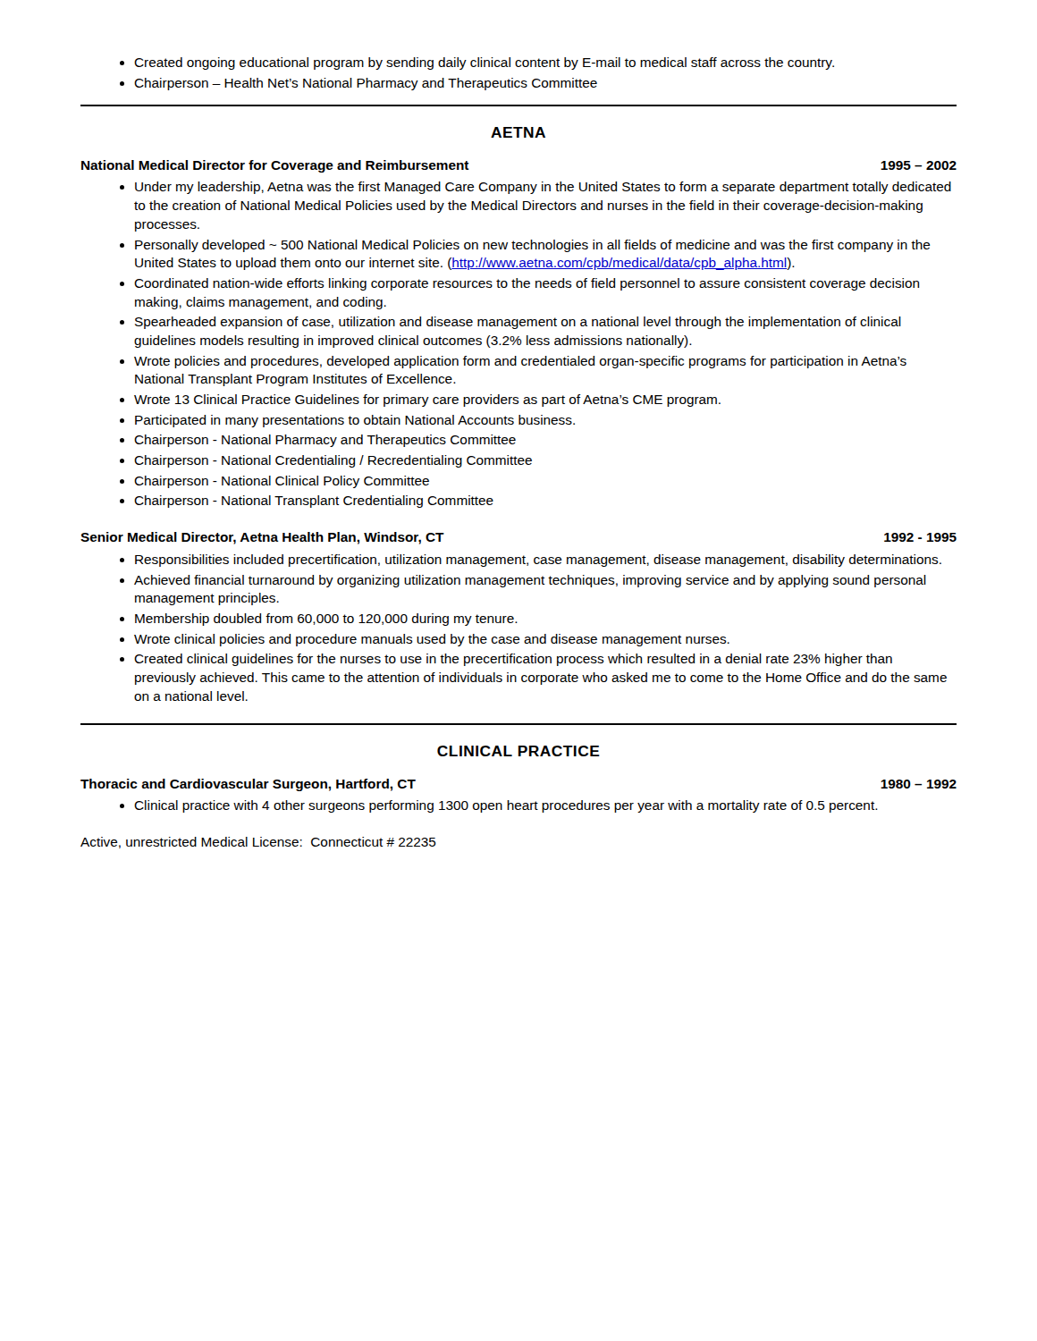Created ongoing educational program by sending daily clinical content by E-mail to medical staff across the country.
Chairperson – Health Net’s National Pharmacy and Therapeutics Committee
AETNA
National Medical Director for Coverage and Reimbursement 1995 – 2002
Under my leadership, Aetna was the first Managed Care Company in the United States to form a separate department totally dedicated to the creation of National Medical Policies used by the Medical Directors and nurses in the field in their coverage-decision-making processes.
Personally developed ~ 500 National Medical Policies on new technologies in all fields of medicine and was the first company in the United States to upload them onto our internet site. (http://www.aetna.com/cpb/medical/data/cpb_alpha.html).
Coordinated nation-wide efforts linking corporate resources to the needs of field personnel to assure consistent coverage decision making, claims management, and coding.
Spearheaded expansion of case, utilization and disease management on a national level through the implementation of clinical guidelines models resulting in improved clinical outcomes (3.2% less admissions nationally).
Wrote policies and procedures, developed application form and credentialed organ-specific programs for participation in Aetna’s National Transplant Program Institutes of Excellence.
Wrote 13 Clinical Practice Guidelines for primary care providers as part of Aetna’s CME program.
Participated in many presentations to obtain National Accounts business.
Chairperson - National Pharmacy and Therapeutics Committee
Chairperson - National Credentialing / Recredentialing Committee
Chairperson - National Clinical Policy Committee
Chairperson - National Transplant Credentialing Committee
Senior Medical Director, Aetna Health Plan, Windsor, CT 1992 - 1995
Responsibilities included precertification, utilization management, case management, disease management, disability determinations.
Achieved financial turnaround by organizing utilization management techniques, improving service and by applying sound personal management principles.
Membership doubled from 60,000 to 120,000 during my tenure.
Wrote clinical policies and procedure manuals used by the case and disease management nurses.
Created clinical guidelines for the nurses to use in the precertification process which resulted in a denial rate 23% higher than previously achieved. This came to the attention of individuals in corporate who asked me to come to the Home Office and do the same on a national level.
CLINICAL PRACTICE
Thoracic and Cardiovascular Surgeon, Hartford, CT 1980 – 1992
Clinical practice with 4 other surgeons performing 1300 open heart procedures per year with a mortality rate of 0.5 percent.
Active, unrestricted Medical License: Connecticut # 22235